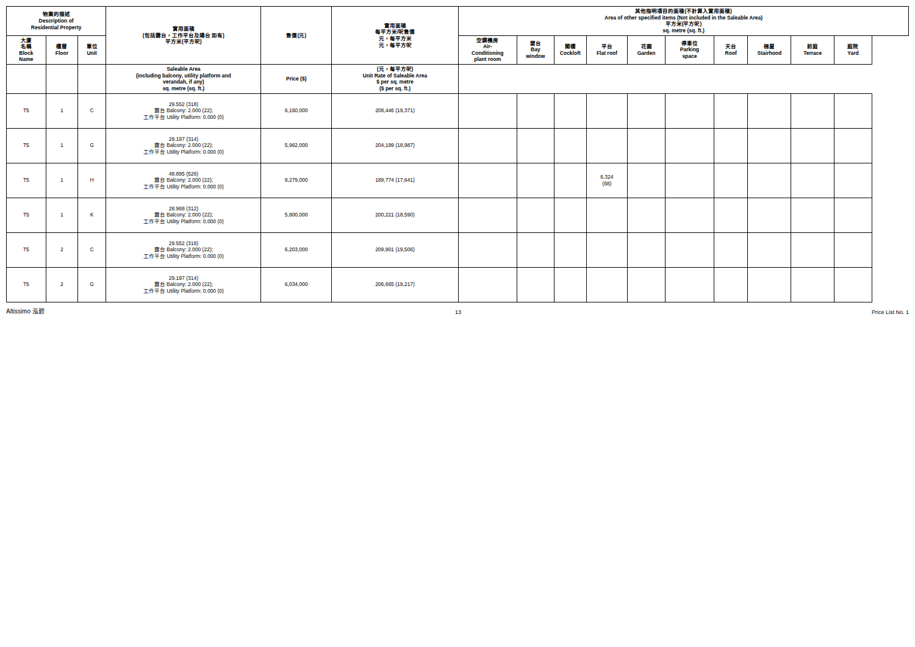| 物業的描述 Description of Residential Property | 實用面積 (包括露台，工作平台及陽台 如有) 平方米(平方呎) | 售價(元) | 實用面積 每平方米/呎售價 元，每平方米 元，每平方呎 | 其他指明項目的面積(不計算入實用面積) Area of other specified items (Not included in the Saleable Area) 平方米(平方呎) sq. metre (sq. ft.) |
| --- | --- | --- | --- | --- |
| 大廈 名稱 Block Name | 樓層 Floor | 單位 Unit | 空調機房 Air- Conditioning plant room | 窗台 Bay window | 閣樓 Cockloft | 平台 Flat roof | 花園 Garden | 停車位 Parking space | 天台 Roof | 梯屋 Stairhood | 前庭 Terrace | 庭院 Yard |
| | | | Saleable Area (including balcony, utility platform and verandah, if any) sq. metre (sq. ft.) | Price ($) | (元，每平方呎) Unit Rate of Saleable Area $ per sq. metre ($ per sq. ft.) | |
| T5 | 1 | C | 29.552 (318) 露台 Balcony: 2.000 (22); 工作平台 Utility Platform: 0.000 (0) | 6,160,000 | 208,446 (19,371) | | | | | | | | | | |
| T5 | 1 | G | 29.197 (314) 露台 Balcony: 2.000 (22); 工作平台 Utility Platform: 0.000 (0) | 5,962,000 | 204,199 (18,987) | | | | | | | | | | |
| T5 | 1 | H | 48.895 (526) 露台 Balcony: 2.000 (22); 工作平台 Utility Platform: 0.000 (0) | 9,279,000 | 189,774 (17,641) | | | | 6.324 (68) | | | | | | |
| T5 | 1 | K | 28.968 (312) 露台 Balcony: 2.000 (22); 工作平台 Utility Platform: 0.000 (0) | 5,800,000 | 200,221 (18,590) | | | | | | | | | | |
| T5 | 2 | C | 29.552 (318) 露台 Balcony: 2.000 (22); 工作平台 Utility Platform: 0.000 (0) | 6,203,000 | 209,901 (19,506) | | | | | | | | | | |
| T5 | 2 | G | 29.197 (314) 露台 Balcony: 2.000 (22); 工作平台 Utility Platform: 0.000 (0) | 6,034,000 | 206,665 (19,217) | | | | | | | | | | |
Altissimo 泓碧
13
Price List No. 1